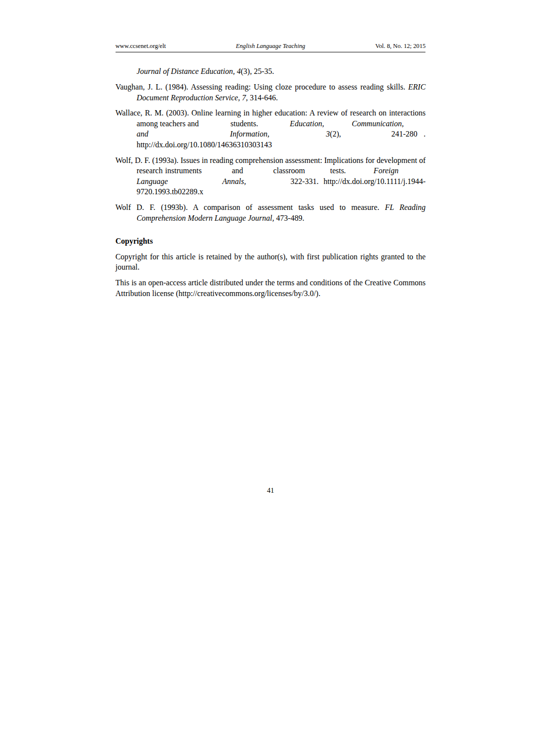www.ccsenet.org/elt English Language Teaching Vol. 8, No. 12; 2015
Journal of Distance Education, 4(3), 25-35.
Vaughan, J. L. (1984). Assessing reading: Using cloze procedure to assess reading skills. ERIC Document Reproduction Service, 7, 314-646.
Wallace, R. M. (2003). Online learning in higher education: A review of research on interactions among teachers and students. Education, Communication, and Information, 3(2), 241-280 . http://dx.doi.org/10.1080/14636310303143
Wolf, D. F. (1993a). Issues in reading comprehension assessment: Implications for development of research instruments and classroom tests. Foreign Language Annals, 322-331. http://dx.doi.org/10.1111/j.1944-9720.1993.tb02289.x
Wolf D. F. (1993b). A comparison of assessment tasks used to measure. FL Reading Comprehension Modern Language Journal, 473-489.
Copyrights
Copyright for this article is retained by the author(s), with first publication rights granted to the journal.
This is an open-access article distributed under the terms and conditions of the Creative Commons Attribution license (http://creativecommons.org/licenses/by/3.0/).
41